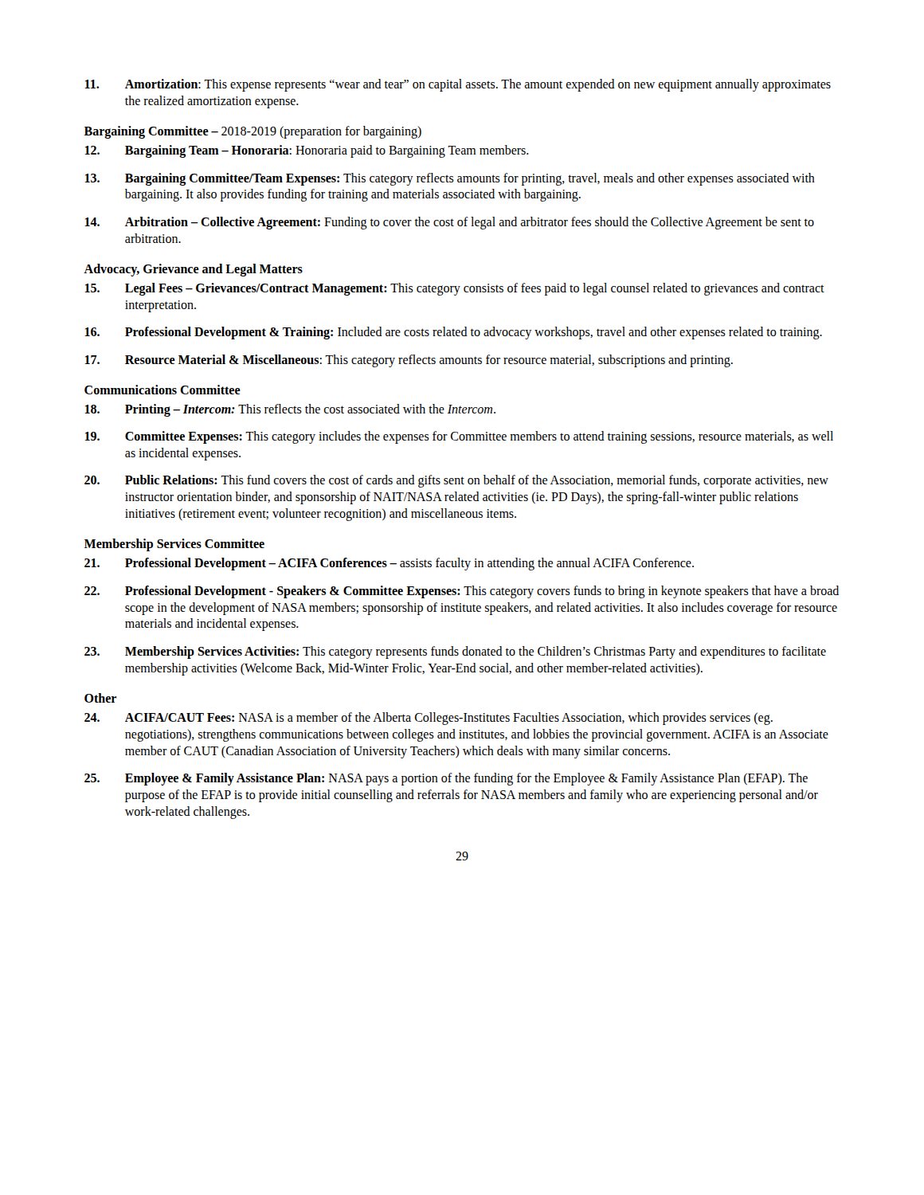11.
Amortization: This expense represents “wear and tear” on capital assets. The amount expended on new equipment annually approximates the realized amortization expense.
Bargaining Committee – 2018-2019 (preparation for bargaining)
12.
Bargaining Team – Honoraria: Honoraria paid to Bargaining Team members.
13.
Bargaining Committee/Team Expenses: This category reflects amounts for printing, travel, meals and other expenses associated with bargaining. It also provides funding for training and materials associated with bargaining.
14.
Arbitration – Collective Agreement: Funding to cover the cost of legal and arbitrator fees should the Collective Agreement be sent to arbitration.
Advocacy, Grievance and Legal Matters
15.
Legal Fees – Grievances/Contract Management: This category consists of fees paid to legal counsel related to grievances and contract interpretation.
16.
Professional Development & Training: Included are costs related to advocacy workshops, travel and other expenses related to training.
17.
Resource Material & Miscellaneous: This category reflects amounts for resource material, subscriptions and printing.
Communications Committee
18.
Printing – Intercom: This reflects the cost associated with the Intercom.
19.
Committee Expenses: This category includes the expenses for Committee members to attend training sessions, resource materials, as well as incidental expenses.
20.
Public Relations: This fund covers the cost of cards and gifts sent on behalf of the Association, memorial funds, corporate activities, new instructor orientation binder, and sponsorship of NAIT/NASA related activities (ie. PD Days), the spring-fall-winter public relations initiatives (retirement event; volunteer recognition) and miscellaneous items.
Membership Services Committee
21.
Professional Development – ACIFA Conferences – assists faculty in attending the annual ACIFA Conference.
22.
Professional Development - Speakers & Committee Expenses: This category covers funds to bring in keynote speakers that have a broad scope in the development of NASA members; sponsorship of institute speakers, and related activities. It also includes coverage for resource materials and incidental expenses.
23.
Membership Services Activities: This category represents funds donated to the Children’s Christmas Party and expenditures to facilitate membership activities (Welcome Back, Mid-Winter Frolic, Year-End social, and other member-related activities).
Other
24.
ACIFA/CAUT Fees: NASA is a member of the Alberta Colleges-Institutes Faculties Association, which provides services (eg. negotiations), strengthens communications between colleges and institutes, and lobbies the provincial government. ACIFA is an Associate member of CAUT (Canadian Association of University Teachers) which deals with many similar concerns.
25.
Employee & Family Assistance Plan: NASA pays a portion of the funding for the Employee & Family Assistance Plan (EFAP). The purpose of the EFAP is to provide initial counselling and referrals for NASA members and family who are experiencing personal and/or work-related challenges.
29